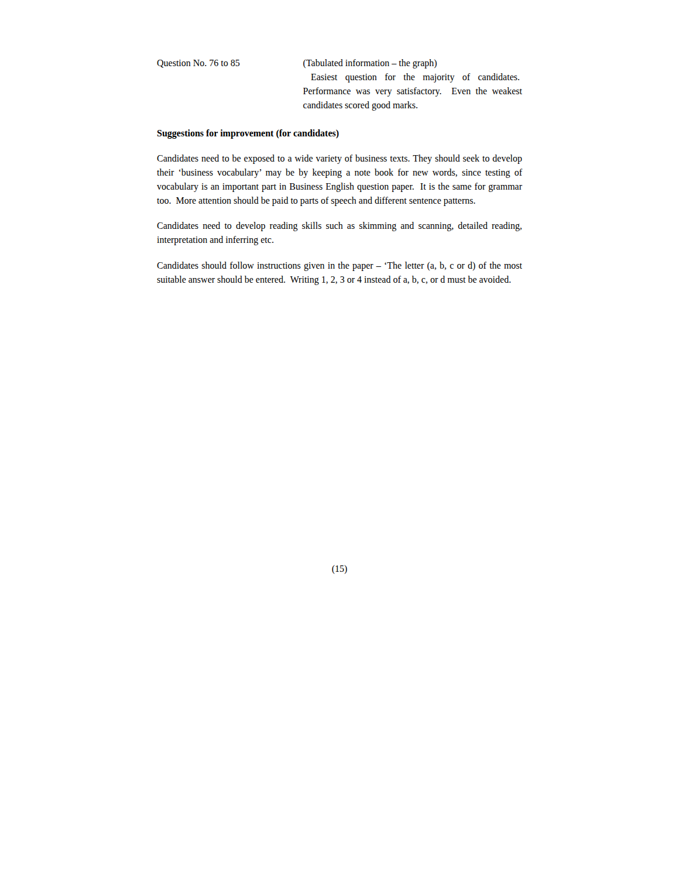Question No. 76 to 85
(Tabulated information – the graph)
Easiest question for the majority of candidates. Performance was very satisfactory. Even the weakest candidates scored good marks.
Suggestions for improvement (for candidates)
Candidates need to be exposed to a wide variety of business texts. They should seek to develop their ‘business vocabulary’ may be by keeping a note book for new words, since testing of vocabulary is an important part in Business English question paper. It is the same for grammar too. More attention should be paid to parts of speech and different sentence patterns.
Candidates need to develop reading skills such as skimming and scanning, detailed reading, interpretation and inferring etc.
Candidates should follow instructions given in the paper – ‘The letter (a, b, c or d) of the most suitable answer should be entered. Writing 1, 2, 3 or 4 instead of a, b, c, or d must be avoided.
(15)